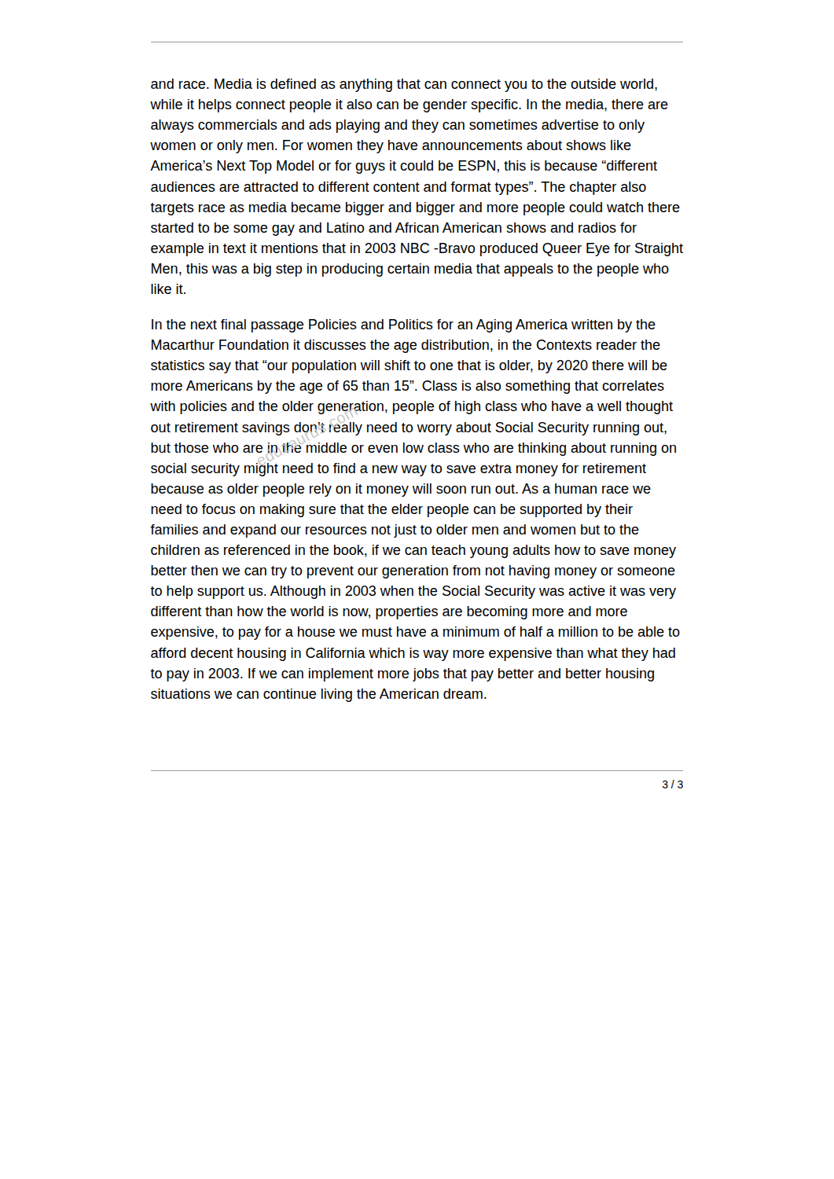and race. Media is defined as anything that can connect you to the outside world, while it helps connect people it also can be gender specific. In the media, there are always commercials and ads playing and they can sometimes advertise to only women or only men. For women they have announcements about shows like America’s Next Top Model or for guys it could be ESPN, this is because “different audiences are attracted to different content and format types”. The chapter also targets race as media became bigger and bigger and more people could watch there started to be some gay and Latino and African American shows and radios for example in text it mentions that in 2003 NBC -Bravo produced Queer Eye for Straight Men, this was a big step in producing certain media that appeals to the people who like it.
In the next final passage Policies and Politics for an Aging America written by the Macarthur Foundation it discusses the age distribution, in the Contexts reader the statistics say that “our population will shift to one that is older, by 2020 there will be more Americans by the age of 65 than 15”. Class is also something that correlates with policies and the older generation, people of high class who have a well thought out retirement savings don’t really need to worry about Social Security running out, but those who are in the middle or even low class who are thinking about running on social security might need to find a new way to save extra money for retirement because as older people rely on it money will soon run out. As a human race we need to focus on making sure that the elder people can be supported by their families and expand our resources not just to older men and women but to the children as referenced in the book, if we can teach young adults how to save money better then we can try to prevent our generation from not having money or someone to help support us. Although in 2003 when the Social Security was active it was very different than how the world is now, properties are becoming more and more expensive, to pay for a house we must have a minimum of half a million to be able to afford decent housing in California which is way more expensive than what they had to pay in 2003. If we can implement more jobs that pay better and better housing situations we can continue living the American dream.
eduzaurus.com
3 / 3